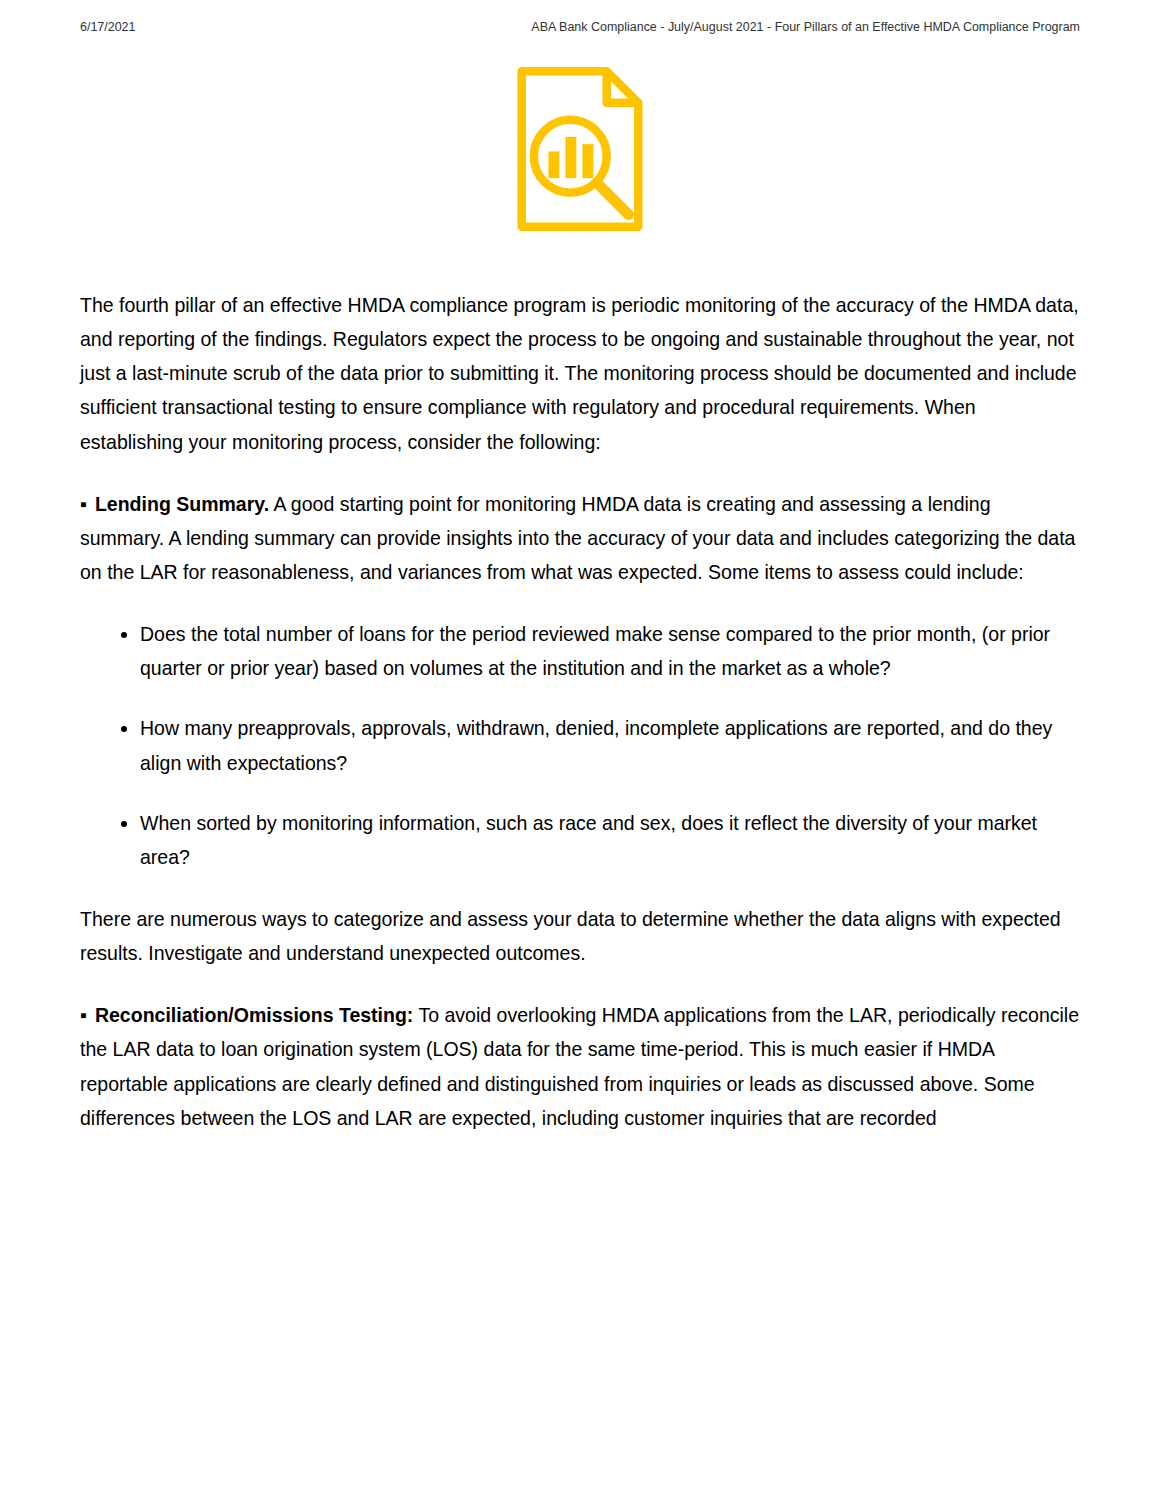6/17/2021 ABA Bank Compliance - July/August 2021 - Four Pillars of an Effective HMDA Compliance Program
The fourth pillar of an effective HMDA compliance program is periodic monitoring of the accuracy of the HMDA data, and reporting of the findings. Regulators expect the process to be ongoing and sustainable throughout the year, not just a last-minute scrub of the data prior to submitting it. The monitoring process should be documented and include sufficient transactional testing to ensure compliance with regulatory and procedural requirements. When establishing your monitoring process, consider the following:
Lending Summary. A good starting point for monitoring HMDA data is creating and assessing a lending summary. A lending summary can provide insights into the accuracy of your data and includes categorizing the data on the LAR for reasonableness, and variances from what was expected. Some items to assess could include:
Does the total number of loans for the period reviewed make sense compared to the prior month, (or prior quarter or prior year) based on volumes at the institution and in the market as a whole?
How many preapprovals, approvals, withdrawn, denied, incomplete applications are reported, and do they align with expectations?
When sorted by monitoring information, such as race and sex, does it reflect the diversity of your market area?
There are numerous ways to categorize and assess your data to determine whether the data aligns with expected results. Investigate and understand unexpected outcomes.
Reconciliation/Omissions Testing: To avoid overlooking HMDA applications from the LAR, periodically reconcile the LAR data to loan origination system (LOS) data for the same time-period. This is much easier if HMDA reportable applications are clearly defined and distinguished from inquiries or leads as discussed above. Some differences between the LOS and LAR are expected, including customer inquiries that are recorded